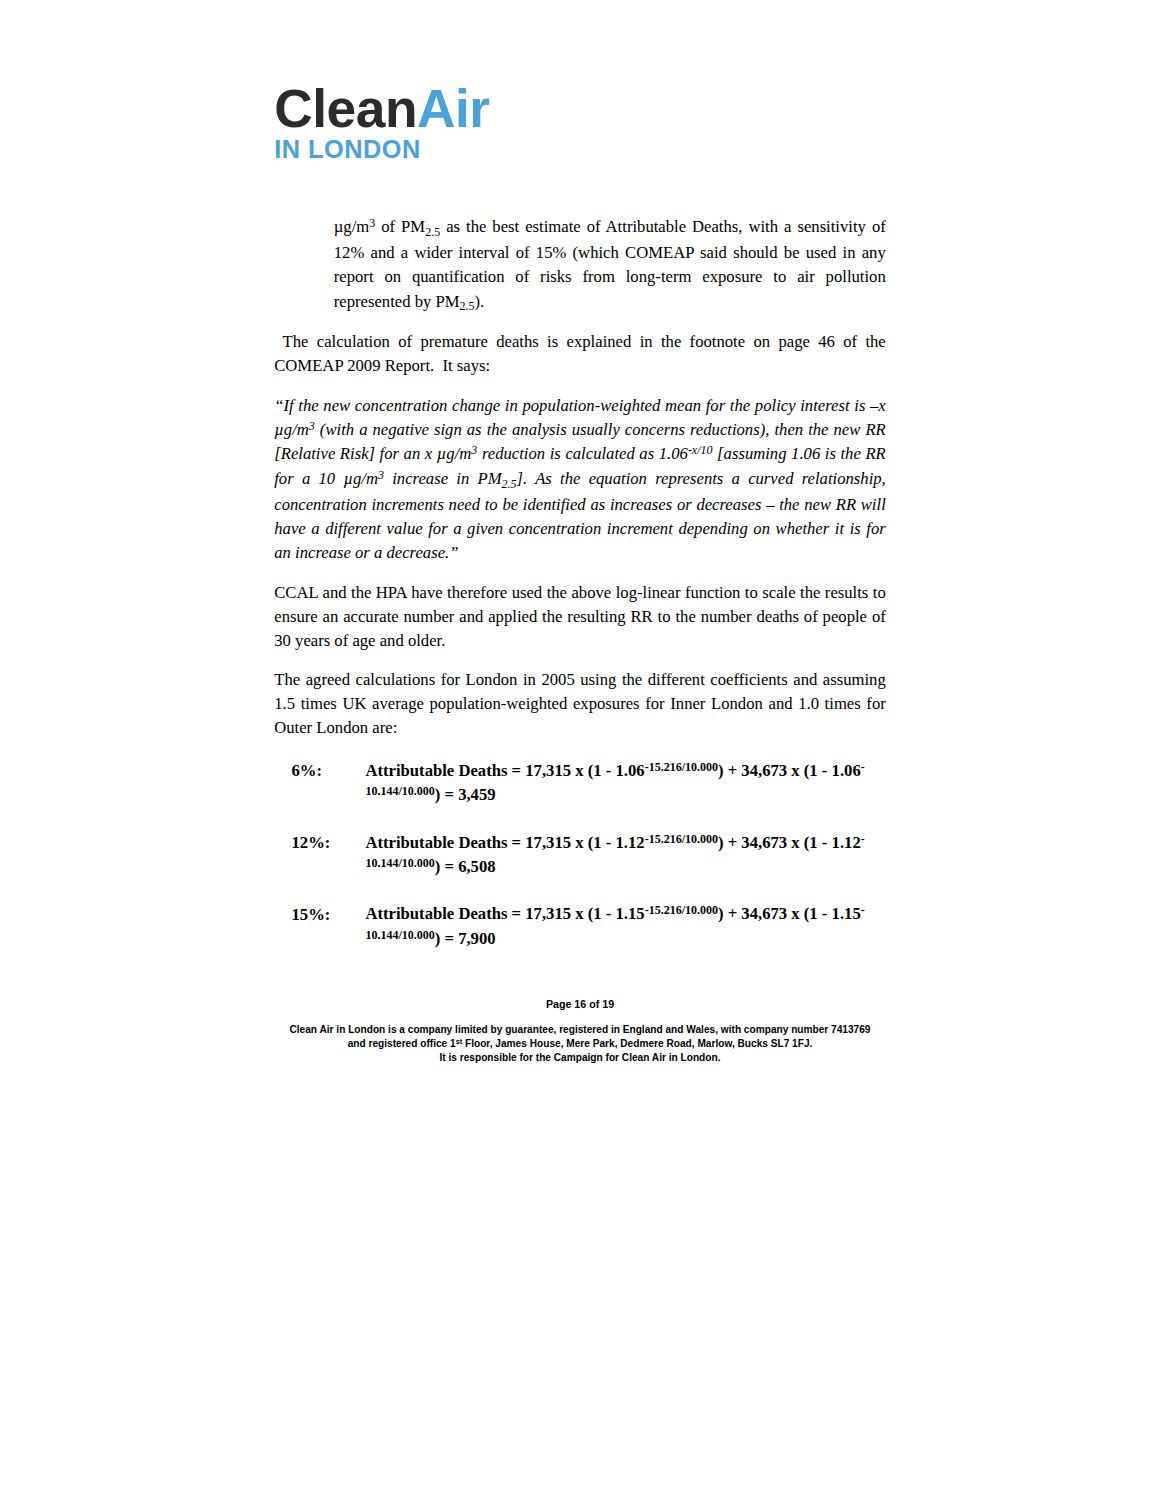Clean Air
IN LONDON
µg/m3 of PM2.5 as the best estimate of Attributable Deaths, with a sensitivity of 12% and a wider interval of 15% (which COMEAP said should be used in any report on quantification of risks from long-term exposure to air pollution represented by PM2.5).
The calculation of premature deaths is explained in the footnote on page 46 of the COMEAP 2009 Report. It says:
“If the new concentration change in population-weighted mean for the policy interest is –x µg/m3 (with a negative sign as the analysis usually concerns reductions), then the new RR [Relative Risk] for an x µg/m3 reduction is calculated as 1.06-x/10 [assuming 1.06 is the RR for a 10 µg/m3 increase in PM2.5]. As the equation represents a curved relationship, concentration increments need to be identified as increases or decreases – the new RR will have a different value for a given concentration increment depending on whether it is for an increase or a decrease.”
CCAL and the HPA have therefore used the above log-linear function to scale the results to ensure an accurate number and applied the resulting RR to the number deaths of people of 30 years of age and older.
The agreed calculations for London in 2005 using the different coefficients and assuming 1.5 times UK average population-weighted exposures for Inner London and 1.0 times for Outer London are:
6%:
Attributable Deaths = 17,315 x (1 - 1.06-15.216/10.000) + 34,673 x (1 - 1.06-10.144/10.000) = 3,459
12%:
Attributable Deaths = 17,315 x (1 - 1.12-15.216/10.000) + 34,673 x (1 - 1.12-10.144/10.000) = 6,508
15%:
Attributable Deaths = 17,315 x (1 - 1.15-15.216/10.000) + 34,673 x (1 - 1.15-10.144/10.000) = 7,900
Page 16 of 19
Clean Air in London is a company limited by guarantee, registered in England and Wales, with company number 7413769
and registered office 1st Floor, James House, Mere Park, Dedmere Road, Marlow, Bucks SL7 1FJ.
It is responsible for the Campaign for Clean Air in London.